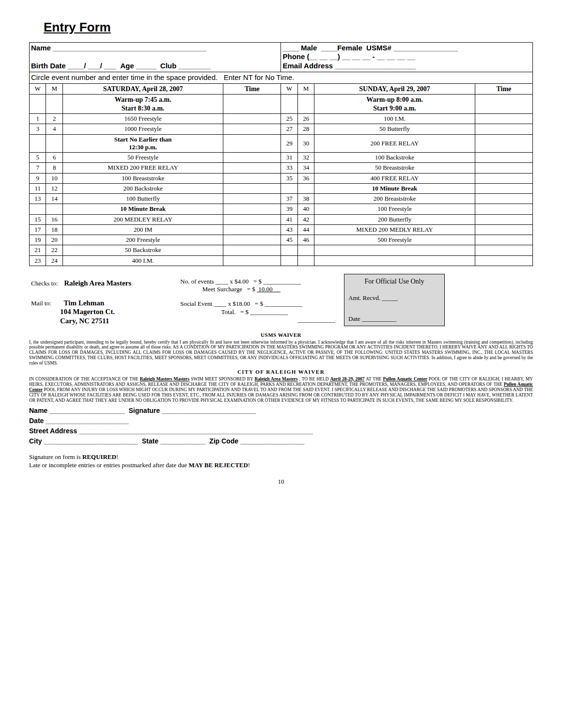Entry Form
| Name ______________________________________ Birth Date ____/ ___/ ___ Age _____ Club ________ | ____ Male ____Female USMS# ________________ Phone (__ __ __) __ __ __ - __ __ __ __ Email Address ____________________ |
| Circle event number and enter time in the space provided. Enter NT for No Time. |
| W | M | SATURDAY, April 28, 2007 | Time | W | M | SUNDAY, April 29, 2007 | Time |
| | | Warm-up 7:45 a.m. Start 8:30 a.m. | | | | Warm-up 8:00 a.m. Start 9:00 a.m. | |
| 1 | 2 | 1650 Freestyle | | 25 | 26 | 100 I.M. | |
| 3 | 4 | 1000 Freestyle | | 27 | 28 | 50 Butterfly | |
| | | Start No Earlier than 12:30 p.m. | | 29 | 30 | 200 FREE RELAY | |
| 5 | 6 | 50 Freestyle | | 31 | 32 | 100 Backstroke | |
| 7 | 8 | MIXED 200 FREE RELAY | | 33 | 34 | 50 Breaststroke | |
| 9 | 10 | 100 Breaststroke | | 35 | 36 | 400 FREE RELAY | |
| 11 | 12 | 200 Backstroke | | | | 10 Minute Break | |
| 13 | 14 | 100 Butterfly | | 37 | 38 | 200 Breaststroke | |
| | | 10 Minute Break | | 39 | 40 | 100 Freestyle | |
| 15 | 16 | 200 MEDLEY RELAY | | 41 | 42 | 200 Butterfly | |
| 17 | 18 | 200 IM | | 43 | 44 | MIXED 200 MEDLY RELAY | |
| 19 | 20 | 200 Freestyle | | 45 | 46 | 500 Freestyle | |
| 21 | 22 | 50 Backstroke | | | | | |
| 23 | 24 | 400 I.M. | | | | | |
| Checks to: Raleigh Area Masters Mail to: Tim Lehman 104 Magerton Ct. Cary, NC 27511 | No. of events ____ x $4.00 = $ ____________ Meet Surcharge = $ 10.00 Social Event ____ x $18.00 = $ ____________ Total. = $ ____________ ____________ | For Official Use Only Amt. Recvd. _____ Date ___________ |
USMS WAIVER
I, the undersigned participant, intending to be legally bound, hereby certify that I am physically fit and have not been otherwise informed by a physician. I acknowledge that I am aware of all the risks inherent in Masters swimming (training and competition), including possible permanent disability or death, and agree to assume all of those risks. AS A CONDITION OF MY PARTICIPATION IN THE MASTERS SWIMMING PROGRAM OR ANY ACTIVITIES INCIDENT THERETO, I HEREBY WAIVE ANY AND ALL RIGHTS TO CLAIMS FOR LOSS OR DAMAGES, INCLUDING ALL CLAIMS FOR LOSS OR DAMAGES CAUSED BY THE NEGLIGENCE, ACTIVE OR PASSIVE, OF THE FOLLOWING: UNITED STATES MASTERS SWIMMING, INC., THE LOCAL MASTERS SWIMMING COMMITTEES, THE CLUBS, HOST FACILITIES, MEET SPONSORS, MEET COMMITTEES, OR ANY INDIVIDUALS OFFICIATING AT THE MEETS OR SUPERVISING SUCH ACTIVITIES. In addition, I agree to abide by and be governed by the rules of USMS.
CITY OF RALEIGH WAIVER
IN CONSIDERATION OF THE ACCEPTANCE OF THE Raleigh Masters Masters SWIM MEET SPONSORED BY Raleigh Area Masters , TO BE HELD April 28-29, 2007 AT THE Pullen Aquatic Center POOL OF THE CITY OF RALEIGH, I HEARBY, MY HEIRS, EXECUTORS, ADMINISTRATORS AND ASSIGNS, RELEASE AND DISCHARGE THE CITY OF RALEIGH, PARKS AND RECREATION DEPARTMENT, THE PROMOTERS, MANAGERS, EMPLOYEES, AND OPERATORS OF THE Pullen Aquatic Center POOL FROM ANY INJURY OR LOSS WHICH MIGHT OCCUR DURING MY PARTICIPATION AND TRAVEL TO AND FROM THE SAID EVENT. I SPECIFICALLY RELEASE AND DISCHARGE THE SAID PROMOTERS AND SPONSORS AND THE CITY OF RALEIGH WHOSE FACILITIES ARE BEING USED FOR THIS EVENT, ETC., FROM ALL INJURIES OR DAMAGES ARISING FROM OR CONTRIBUTED TO BY ANY PHYSICAL IMPAIRMENTS OR DEFICIT I MAY HAVE, WHETHER LATENT OR PATENT, AND AGREE THAT THEY ARE UNDER NO OBLIGATION TO PROVIDE PHYSICAL EXAMINATION OR OTHER EVIDENCE OF MY FITNESS TO PARTICIPATE IN SUCH EVENTS, THE SAME BEING MY SOLE RESPONSIBILITY.
Name ____________________ Signature _________________________
Date ______________________
Street Address ______________________________________________________________
City _________________________ State ____________ Zip Code _________________
Signature on form is REQUIRED!
Late or incomplete entries or entries postmarked after date due MAY BE REJECTED!
10